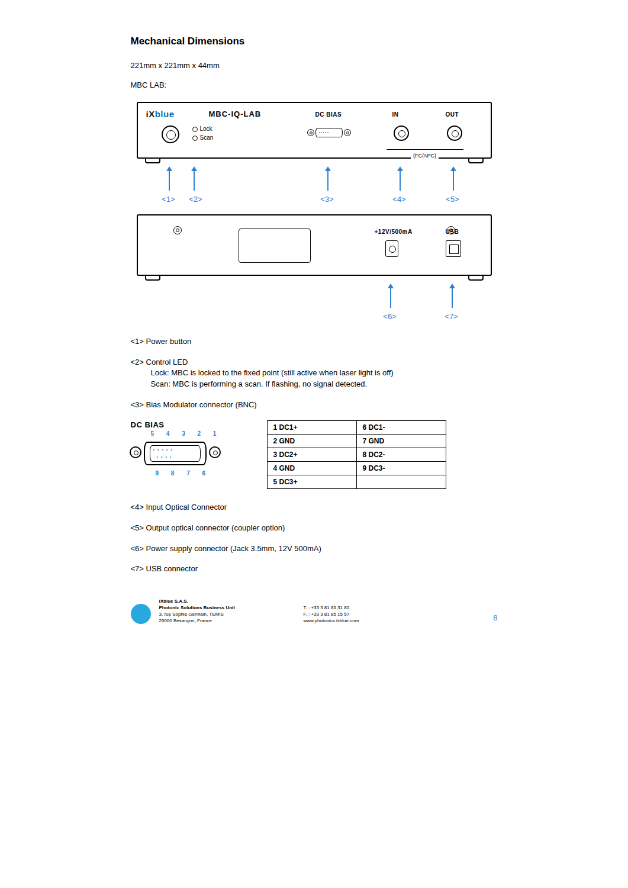Mechanical Dimensions
221mm x 221mm x 44mm
MBC LAB:
iX blue
MBC-IQ-LAB
Lock
Scan
DC BIAS
IN
OUT
•••••
(FC/APC)
<1>
<2>
<3>
<4>
<5>
+12V/500mA
USB
<6>
<7>
<1> Power button
<2> Control LED Lock: MBC is locked to the fixed point (still active when laser light is off) Scan: MBC is performing a scan. If flashing, no signal detected.
<3> Bias Modulator connector (BNC)
DC BIAS
5 4 3 2 1
•••••
••••
9 8 7 6
| 1 DC1+ | 6 DC1- |
| 2 GND | 7 GND |
| 3 DC2+ | 8 DC2- |
| 4 GND | 9 DC3- |
| 5 DC3+ | |
<4> Input Optical Connector
<5> Output optical connector (coupler option)
<6> Power supply connector (Jack 3.5mm, 12V 500mA)
<7> USB connector
iXblue S.A.S.
Photonic Solutions Business Unit
3, rue Sophie Germain, TEMIS
25000 Besançon, France
T. : +33 3 81 85 31 80
F. : +33 3 81 85 15 57
www.photonics.ixblue.com
8